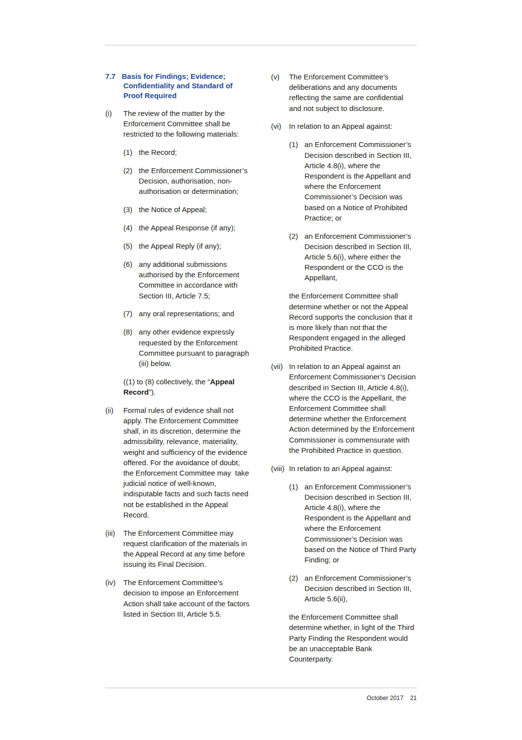7.7 Basis for Findings; Evidence; Confidentiality and Standard of Proof Required
(i)
The review of the matter by the Enforcement Committee shall be restricted to the following materials:
(1) the Record;
(2) the Enforcement Commissioner’s Decision, authorisation, non-authorisation or determination;
(3) the Notice of Appeal;
(4) the Appeal Response (if any);
(5) the Appeal Reply (if any);
(6) any additional submissions authorised by the Enforcement Committee in accordance with Section III, Article 7.5;
(7) any oral representations; and
(8) any other evidence expressly requested by the Enforcement Committee pursuant to paragraph (iii) below.
((1) to (8) collectively, the “Appeal Record”).
(ii)
Formal rules of evidence shall not apply. The Enforcement Committee shall, in its discretion, determine the admissibility, relevance, materiality, weight and sufficiency of the evidence offered. For the avoidance of doubt, the Enforcement Committee may take judicial notice of well-known, indisputable facts and such facts need not be established in the Appeal Record.
(iii)
The Enforcement Committee may request clarification of the materials in the Appeal Record at any time before issuing its Final Decision.
(iv)
The Enforcement Committee’s decision to impose an Enforcement Action shall take account of the factors listed in Section III, Article 5.5.
(v)
The Enforcement Committee’s deliberations and any documents reflecting the same are confidential and not subject to disclosure.
(vi)
In relation to an Appeal against:
(1) an Enforcement Commissioner’s Decision described in Section III, Article 4.8(i), where the Respondent is the Appellant and where the Enforcement Commissioner’s Decision was based on a Notice of Prohibited Practice; or
(2) an Enforcement Commissioner’s Decision described in Section III, Article 5.6(i), where either the Respondent or the CCO is the Appellant,
the Enforcement Committee shall determine whether or not the Appeal Record supports the conclusion that it is more likely than not that the Respondent engaged in the alleged Prohibited Practice.
(vii)
In relation to an Appeal against an Enforcement Commissioner’s Decision described in Section III, Article 4.8(i), where the CCO is the Appellant, the Enforcement Committee shall determine whether the Enforcement Action determined by the Enforcement Commissioner is commensurate with the Prohibited Practice in question.
(viii)
In relation to an Appeal against:
(1) an Enforcement Commissioner’s Decision described in Section III, Article 4.8(i), where the Respondent is the Appellant and where the Enforcement Commissioner’s Decision was based on the Notice of Third Party Finding; or
(2) an Enforcement Commissioner’s Decision described in Section III, Article 5.6(ii),
the Enforcement Committee shall determine whether, in light of the Third Party Finding the Respondent would be an unacceptable Bank Counterparty.
October 201721